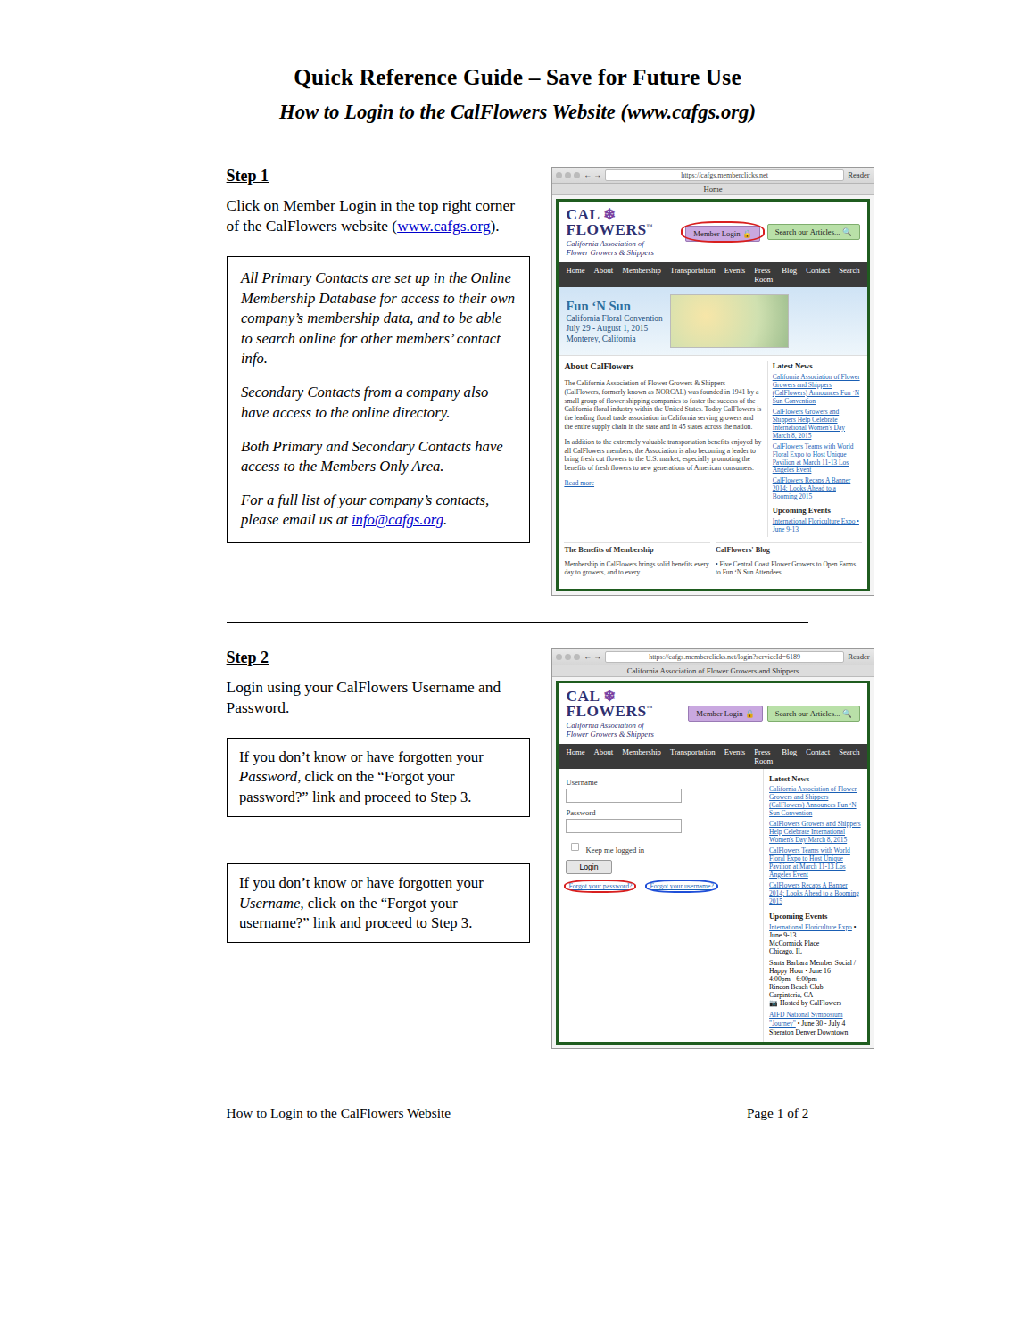Quick Reference Guide – Save for Future Use
How to Login to the CalFlowers Website (www.cafgs.org)
Step 1
Click on Member Login in the top right corner of the CalFlowers website (www.cafgs.org).
All Primary Contacts are set up in the Online Membership Database for access to their own company’s membership data, and to be able to search online for other members’ contact info.
Secondary Contacts from a company also have access to the online directory.
Both Primary and Secondary Contacts have access to the Members Only Area.
For a full list of your company’s contacts, please email us at info@cafgs.org.
← → https://cafgs.memberclicks.net Reader
Home
CAL ❄ FLOWERS™
California Association of
Flower Growers & Shippers
Member Login 🔒 Search our Articles... 🔍
Home About Membership Transportation Events Press Room Blog Contact Search
Fun ‘N Sun California Floral Convention
July 29 - August 1, 2015
Monterey, California
About CalFlowers
The California Association of Flower Growers & Shippers (CalFlowers, formerly known as NORCAL) was founded in 1941 by a small group of flower shipping companies to foster the success of the California floral industry within the United States. Today CalFlowers is the leading floral trade association in California serving growers and the entire supply chain in the state and in 45 states across the nation.
In addition to the extremely valuable transportation benefits enjoyed by all CalFlowers members, the Association is also becoming a leader to bring fresh cut flowers to the U.S. market, especially promoting the benefits of fresh flowers to new generations of American consumers.
Read more
Latest News
California Association of Flower Growers and Shippers (CalFlowers) Announces Fun ‘N Sun Convention CalFlowers Growers and Shippers Help Celebrate International Women's Day March 8, 2015 CalFlowers Teams with World Floral Expo to Host Unique Pavilion at March 11-13 Los Angeles Event CalFlowers Recaps A Banner 2014; Looks Ahead to a Booming 2015
Upcoming Events
International Floriculture Expo • June 9-13
The Benefits of Membership
Membership in CalFlowers brings solid benefits every day to growers, and to every
CalFlowers' Blog
• Five Central Coast Flower Growers to Open Farms to Fun ‘N Sun Attendees
Step 2
Login using your CalFlowers Username and Password.
If you don’t know or have forgotten your Password, click on the “Forgot your password?” link and proceed to Step 3.
If you don’t know or have forgotten your Username, click on the “Forgot your username?” link and proceed to Step 3.
← → https://cafgs.memberclicks.net/login?serviceId=6189 Reader
California Association of Flower Growers and Shippers
CAL ❄ FLOWERS™
California Association of
Flower Growers & Shippers
Member Login 🔒 Search our Articles... 🔍
Home About Membership Transportation Events Press Room Blog Contact Search
Username Password
Keep me logged in
Login
Forgot your password? Forgot your username?
Latest News
California Association of Flower Growers and Shippers (CalFlowers) Announces Fun ‘N Sun Convention CalFlowers Growers and Shippers Help Celebrate International Women's Day March 8, 2015 CalFlowers Teams with World Floral Expo to Host Unique Pavilion at March 11-13 Los Angeles Event CalFlowers Recaps A Banner 2014; Looks Ahead to a Booming 2015
Upcoming Events
International Floriculture Expo • June 9-13
McCormick Place
Chicago, IL
Santa Barbara Member Social / Happy Hour • June 16
4:00pm - 6:00pm
Rincon Beach Club
Carpinteria, CA
📷 Hosted by CalFlowers
AIFD National Symposium "Journey" • June 30 - July 4
Sheraton Denver Downtown
How to Login to the CalFlowers Website Page 1 of 2